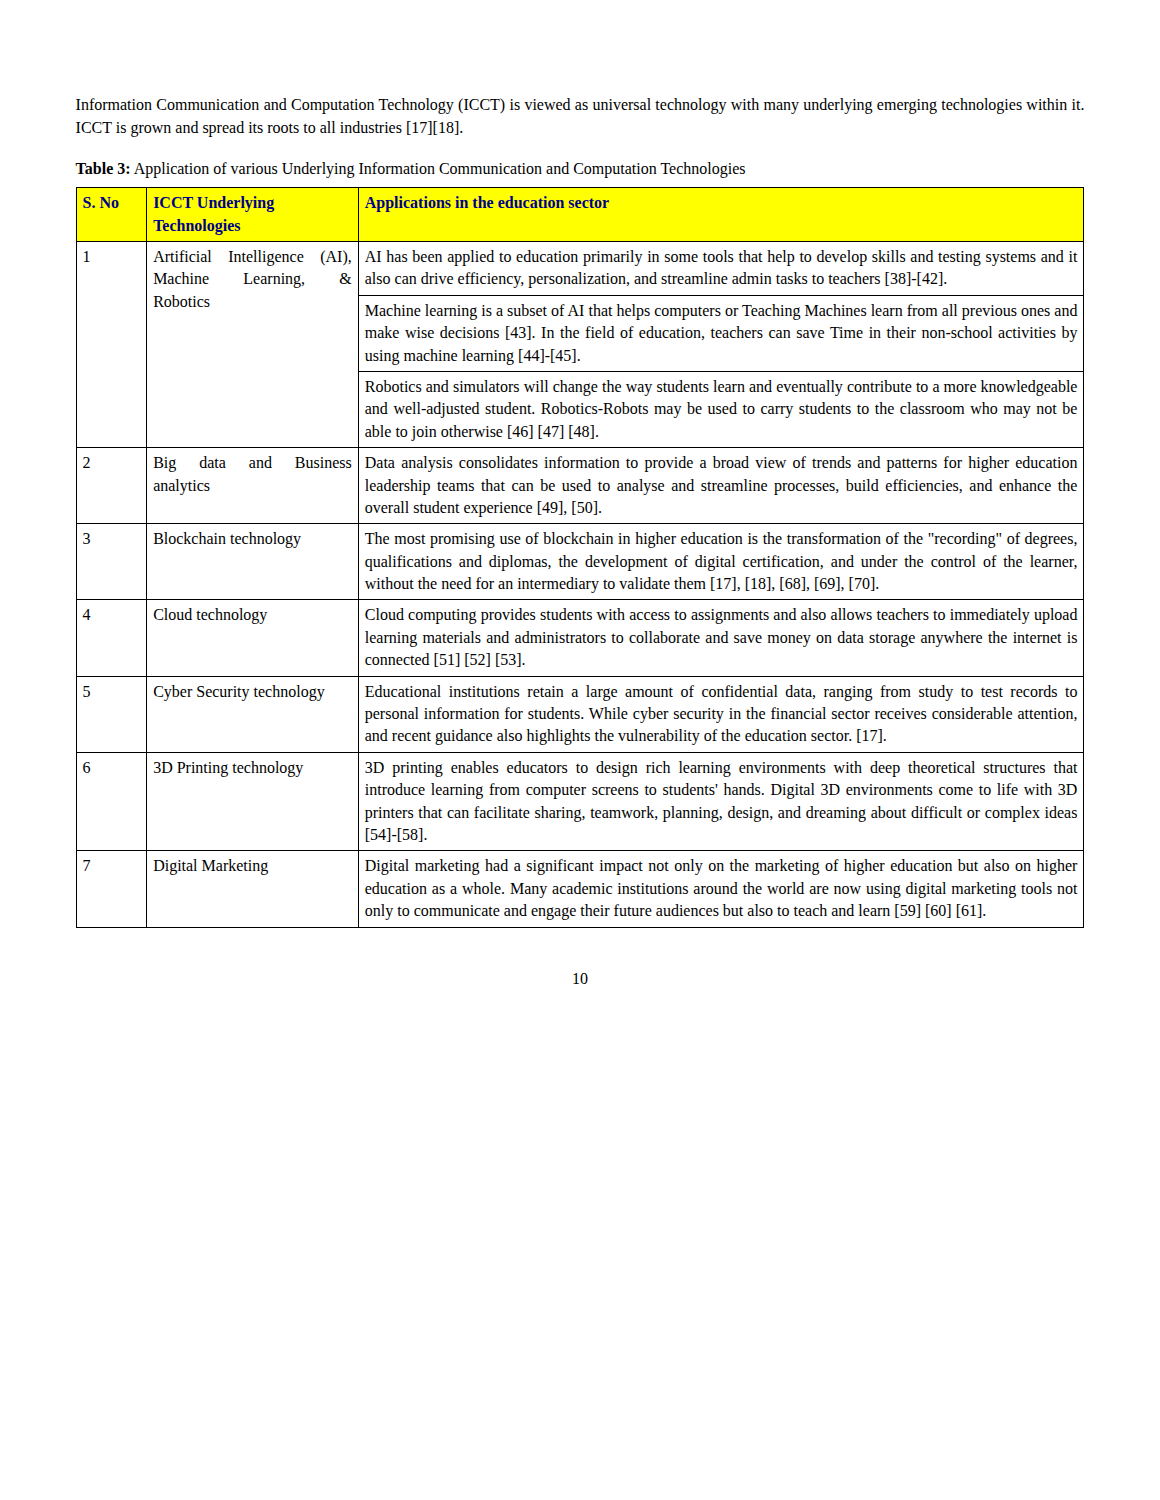Information Communication and Computation Technology (ICCT) is viewed as universal technology with many underlying emerging technologies within it. ICCT is grown and spread its roots to all industries [17][18].
Table 3: Application of various Underlying Information Communication and Computation Technologies
| S. No | ICCT Underlying Technologies | Applications in the education sector |
| --- | --- | --- |
| 1 | Artificial Intelligence (AI), Machine Learning, & Robotics | AI has been applied to education primarily in some tools that help to develop skills and testing systems and it also can drive efficiency, personalization, and streamline admin tasks to teachers [38]-[42]. |
| Machine learning is a subset of AI that helps computers or Teaching Machines learn from all previous ones and make wise decisions [43]. In the field of education, teachers can save Time in their non-school activities by using machine learning [44]-[45]. |
| Robotics and simulators will change the way students learn and eventually contribute to a more knowledgeable and well-adjusted student. Robotics-Robots may be used to carry students to the classroom who may not be able to join otherwise [46] [47] [48]. |
| 2 | Big data and Business analytics | Data analysis consolidates information to provide a broad view of trends and patterns for higher education leadership teams that can be used to analyse and streamline processes, build efficiencies, and enhance the overall student experience [49], [50]. |
| 3 | Blockchain technology | The most promising use of blockchain in higher education is the transformation of the "recording" of degrees, qualifications and diplomas, the development of digital certification, and under the control of the learner, without the need for an intermediary to validate them [17], [18], [68], [69], [70]. |
| 4 | Cloud technology | Cloud computing provides students with access to assignments and also allows teachers to immediately upload learning materials and administrators to collaborate and save money on data storage anywhere the internet is connected [51] [52] [53]. |
| 5 | Cyber Security technology | Educational institutions retain a large amount of confidential data, ranging from study to test records to personal information for students. While cyber security in the financial sector receives considerable attention, and recent guidance also highlights the vulnerability of the education sector. [17]. |
| 6 | 3D Printing technology | 3D printing enables educators to design rich learning environments with deep theoretical structures that introduce learning from computer screens to students' hands. Digital 3D environments come to life with 3D printers that can facilitate sharing, teamwork, planning, design, and dreaming about difficult or complex ideas [54]-[58]. |
| 7 | Digital Marketing | Digital marketing had a significant impact not only on the marketing of higher education but also on higher education as a whole. Many academic institutions around the world are now using digital marketing tools not only to communicate and engage their future audiences but also to teach and learn [59] [60] [61]. |
10